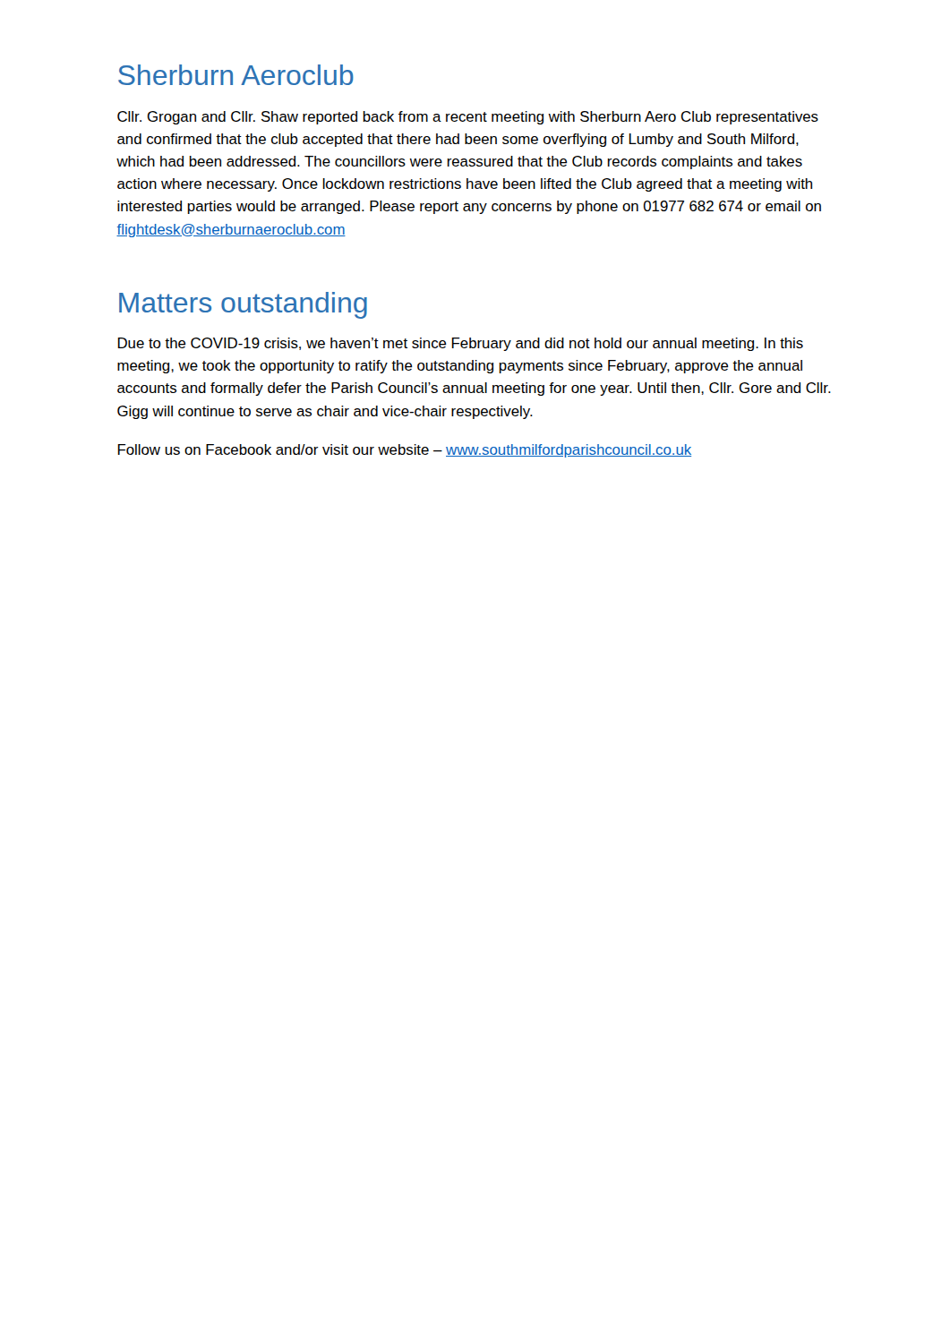Sherburn Aeroclub
Cllr. Grogan and Cllr. Shaw reported back from a recent meeting with Sherburn Aero Club representatives and confirmed that the club accepted that there had been some overflying of Lumby and South Milford, which had been addressed. The councillors were reassured that the Club records complaints and takes action where necessary. Once lockdown restrictions have been lifted the Club agreed that a meeting with interested parties would be arranged. Please report any concerns by phone on 01977 682 674 or email on flightdesk@sherburnaeroclub.com
Matters outstanding
Due to the COVID-19 crisis, we haven’t met since February and did not hold our annual meeting. In this meeting, we took the opportunity to ratify the outstanding payments since February, approve the annual accounts and formally defer the Parish Council’s annual meeting for one year. Until then, Cllr. Gore and Cllr. Gigg will continue to serve as chair and vice-chair respectively.
Follow us on Facebook and/or visit our website – www.southmilfordparishcouncil.co.uk